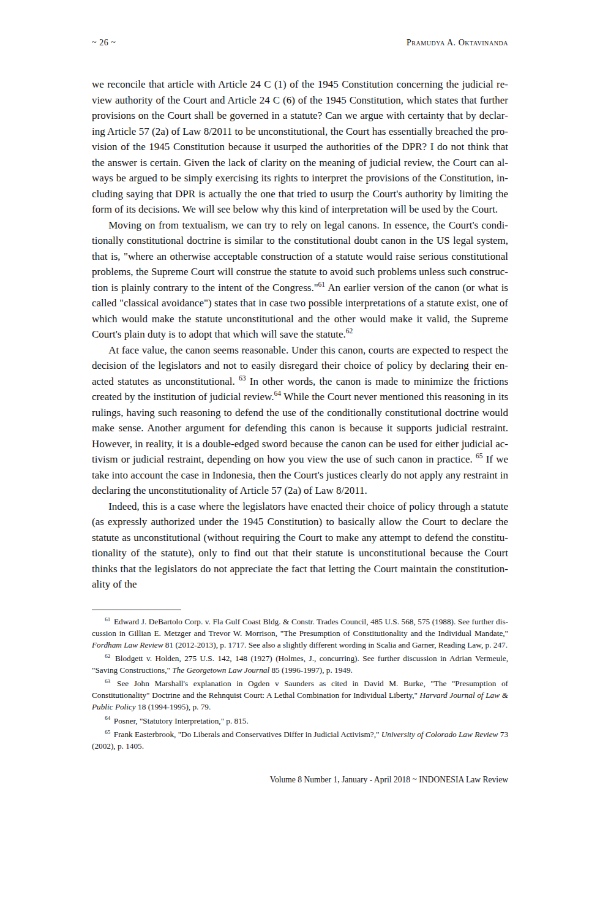~ 26 ~ Pramudya A. Oktavinanda
we reconcile that article with Article 24 C (1) of the 1945 Constitution concerning the judicial review authority of the Court and Article 24 C (6) of the 1945 Constitution, which states that further provisions on the Court shall be governed in a statute? Can we argue with certainty that by declaring Article 57 (2a) of Law 8/2011 to be unconstitutional, the Court has essentially breached the provision of the 1945 Constitution because it usurped the authorities of the DPR? I do not think that the answer is certain. Given the lack of clarity on the meaning of judicial review, the Court can always be argued to be simply exercising its rights to interpret the provisions of the Constitution, including saying that DPR is actually the one that tried to usurp the Court's authority by limiting the form of its decisions. We will see below why this kind of interpretation will be used by the Court.
Moving on from textualism, we can try to rely on legal canons. In essence, the Court's conditionally constitutional doctrine is similar to the constitutional doubt canon in the US legal system, that is, "where an otherwise acceptable construction of a statute would raise serious constitutional problems, the Supreme Court will construe the statute to avoid such problems unless such construction is plainly contrary to the intent of the Congress."61 An earlier version of the canon (or what is called "classical avoidance") states that in case two possible interpretations of a statute exist, one of which would make the statute unconstitutional and the other would make it valid, the Supreme Court's plain duty is to adopt that which will save the statute.62
At face value, the canon seems reasonable. Under this canon, courts are expected to respect the decision of the legislators and not to easily disregard their choice of policy by declaring their enacted statutes as unconstitutional. 63 In other words, the canon is made to minimize the frictions created by the institution of judicial review.64 While the Court never mentioned this reasoning in its rulings, having such reasoning to defend the use of the conditionally constitutional doctrine would make sense. Another argument for defending this canon is because it supports judicial restraint. However, in reality, it is a double-edged sword because the canon can be used for either judicial activism or judicial restraint, depending on how you view the use of such canon in practice. 65 If we take into account the case in Indonesia, then the Court's justices clearly do not apply any restraint in declaring the unconstitutionality of Article 57 (2a) of Law 8/2011.
Indeed, this is a case where the legislators have enacted their choice of policy through a statute (as expressly authorized under the 1945 Constitution) to basically allow the Court to declare the statute as unconstitutional (without requiring the Court to make any attempt to defend the constitutionality of the statute), only to find out that their statute is unconstitutional because the Court thinks that the legislators do not appreciate the fact that letting the Court maintain the constitutionality of the
61 Edward J. DeBartolo Corp. v. Fla Gulf Coast Bldg. & Constr. Trades Council, 485 U.S. 568, 575 (1988). See further discussion in Gillian E. Metzger and Trevor W. Morrison, "The Presumption of Constitutionality and the Individual Mandate," Fordham Law Review 81 (2012-2013), p. 1717. See also a slightly different wording in Scalia and Garner, Reading Law, p. 247.
62 Blodgett v. Holden, 275 U.S. 142, 148 (1927) (Holmes, J., concurring). See further discussion in Adrian Vermeule, "Saving Constructions," The Georgetown Law Journal 85 (1996-1997), p. 1949.
63 See John Marshall's explanation in Ogden v Saunders as cited in David M. Burke, "The "Presumption of Constitutionality" Doctrine and the Rehnquist Court: A Lethal Combination for Individual Liberty," Harvard Journal of Law & Public Policy 18 (1994-1995), p. 79.
64 Posner, "Statutory Interpretation," p. 815.
65 Frank Easterbrook, "Do Liberals and Conservatives Differ in Judicial Activism?," University of Colorado Law Review 73 (2002), p. 1405.
Volume 8 Number 1, January - April 2018 ~ INDONESIA Law Review